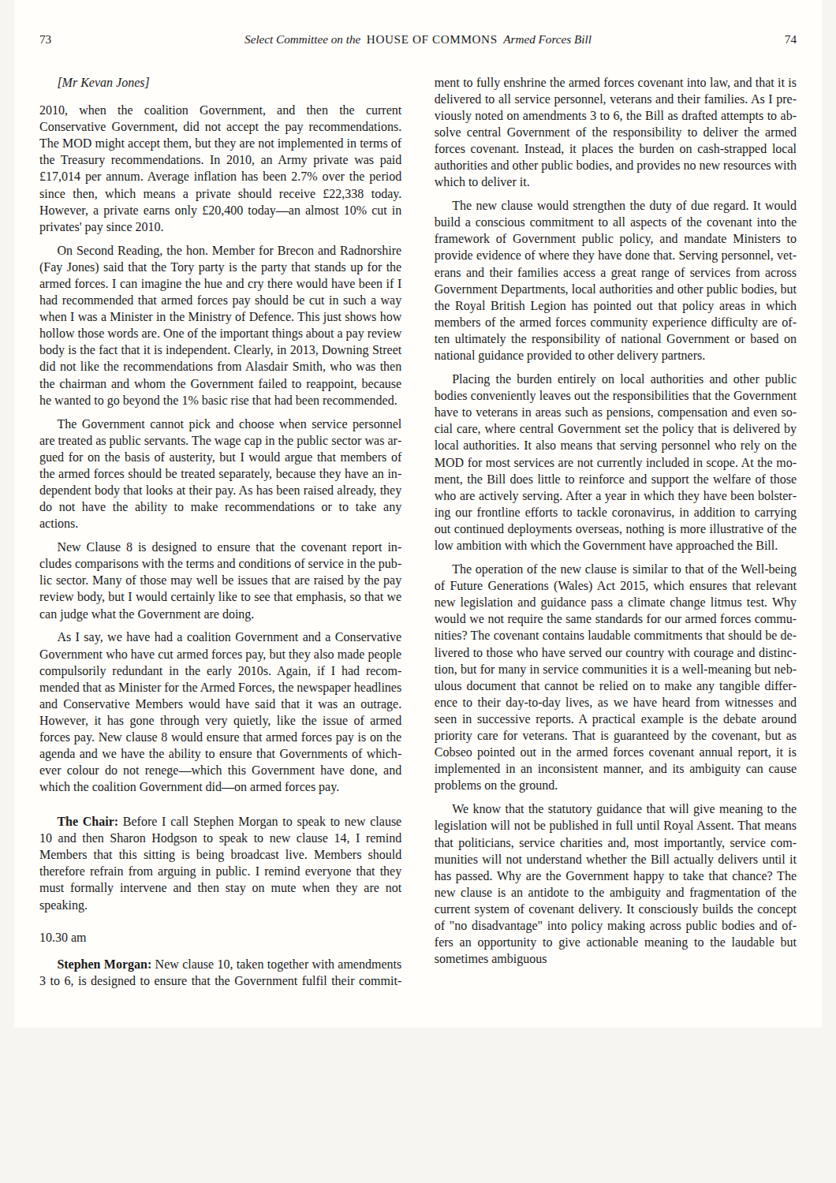73 Select Committee on the HOUSE OF COMMONS Armed Forces Bill 74
[Mr Kevan Jones]
2010, when the coalition Government, and then the current Conservative Government, did not accept the pay recommendations. The MOD might accept them, but they are not implemented in terms of the Treasury recommendations. In 2010, an Army private was paid £17,014 per annum. Average inflation has been 2.7% over the period since then, which means a private should receive £22,338 today. However, a private earns only £20,400 today—an almost 10% cut in privates' pay since 2010.
On Second Reading, the hon. Member for Brecon and Radnorshire (Fay Jones) said that the Tory party is the party that stands up for the armed forces. I can imagine the hue and cry there would have been if I had recommended that armed forces pay should be cut in such a way when I was a Minister in the Ministry of Defence. This just shows how hollow those words are. One of the important things about a pay review body is the fact that it is independent. Clearly, in 2013, Downing Street did not like the recommendations from Alasdair Smith, who was then the chairman and whom the Government failed to reappoint, because he wanted to go beyond the 1% basic rise that had been recommended.
The Government cannot pick and choose when service personnel are treated as public servants. The wage cap in the public sector was argued for on the basis of austerity, but I would argue that members of the armed forces should be treated separately, because they have an independent body that looks at their pay. As has been raised already, they do not have the ability to make recommendations or to take any actions.
New Clause 8 is designed to ensure that the covenant report includes comparisons with the terms and conditions of service in the public sector. Many of those may well be issues that are raised by the pay review body, but I would certainly like to see that emphasis, so that we can judge what the Government are doing.
As I say, we have had a coalition Government and a Conservative Government who have cut armed forces pay, but they also made people compulsorily redundant in the early 2010s. Again, if I had recommended that as Minister for the Armed Forces, the newspaper headlines and Conservative Members would have said that it was an outrage. However, it has gone through very quietly, like the issue of armed forces pay. New clause 8 would ensure that armed forces pay is on the agenda and we have the ability to ensure that Governments of whichever colour do not renege—which this Government have done, and which the coalition Government did—on armed forces pay.
The Chair: Before I call Stephen Morgan to speak to new clause 10 and then Sharon Hodgson to speak to new clause 14, I remind Members that this sitting is being broadcast live. Members should therefore refrain from arguing in public. I remind everyone that they must formally intervene and then stay on mute when they are not speaking.
10.30 am
Stephen Morgan: New clause 10, taken together with amendments 3 to 6, is designed to ensure that the Government fulfil their commitment to fully enshrine the armed forces covenant into law, and that it is delivered to all service personnel, veterans and their families. As I previously noted on amendments 3 to 6, the Bill as drafted attempts to absolve central Government of the responsibility to deliver the armed forces covenant. Instead, it places the burden on cash-strapped local authorities and other public bodies, and provides no new resources with which to deliver it.
The new clause would strengthen the duty of due regard. It would build a conscious commitment to all aspects of the covenant into the framework of Government public policy, and mandate Ministers to provide evidence of where they have done that. Serving personnel, veterans and their families access a great range of services from across Government Departments, local authorities and other public bodies, but the Royal British Legion has pointed out that policy areas in which members of the armed forces community experience difficulty are often ultimately the responsibility of national Government or based on national guidance provided to other delivery partners.
Placing the burden entirely on local authorities and other public bodies conveniently leaves out the responsibilities that the Government have to veterans in areas such as pensions, compensation and even social care, where central Government set the policy that is delivered by local authorities. It also means that serving personnel who rely on the MOD for most services are not currently included in scope. At the moment, the Bill does little to reinforce and support the welfare of those who are actively serving. After a year in which they have been bolstering our frontline efforts to tackle coronavirus, in addition to carrying out continued deployments overseas, nothing is more illustrative of the low ambition with which the Government have approached the Bill.
The operation of the new clause is similar to that of the Well-being of Future Generations (Wales) Act 2015, which ensures that relevant new legislation and guidance pass a climate change litmus test. Why would we not require the same standards for our armed forces communities? The covenant contains laudable commitments that should be delivered to those who have served our country with courage and distinction, but for many in service communities it is a well-meaning but nebulous document that cannot be relied on to make any tangible difference to their day-to-day lives, as we have heard from witnesses and seen in successive reports. A practical example is the debate around priority care for veterans. That is guaranteed by the covenant, but as Cobseo pointed out in the armed forces covenant annual report, it is implemented in an inconsistent manner, and its ambiguity can cause problems on the ground.
We know that the statutory guidance that will give meaning to the legislation will not be published in full until Royal Assent. That means that politicians, service charities and, most importantly, service communities will not understand whether the Bill actually delivers until it has passed. Why are the Government happy to take that chance? The new clause is an antidote to the ambiguity and fragmentation of the current system of covenant delivery. It consciously builds the concept of "no disadvantage" into policy making across public bodies and offers an opportunity to give actionable meaning to the laudable but sometimes ambiguous